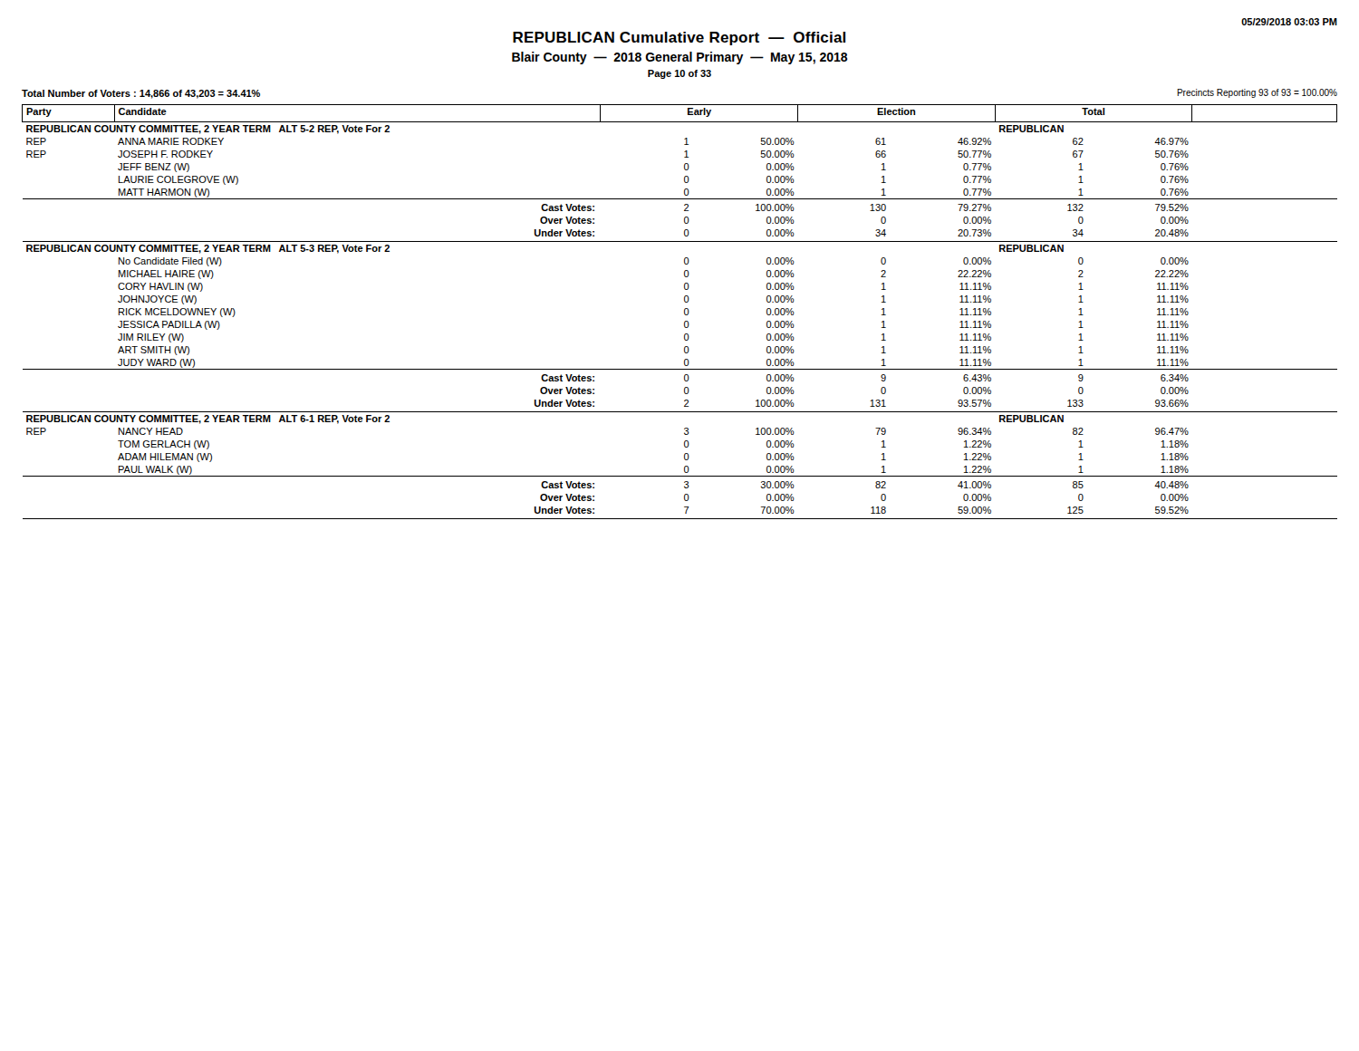05/29/2018 03:03 PM
REPUBLICAN Cumulative Report — Official
Blair County — 2018 General Primary — May 15, 2018
Page 10 of 33
Total Number of Voters : 14,866 of 43,203 = 34.41%
Precincts Reporting 93 of 93 = 100.00%
| Party | Candidate | Early | Election | Total | |
| --- | --- | --- | --- | --- | --- |
| REPUBLICAN COUNTY COMMITTEE, 2 YEAR TERM ALT 5-2 REP, Vote For 2 | REPUBLICAN |
| REP | ANNA MARIE RODKEY | 1 | 50.00% | 61 | 46.92% | 62 | 46.97% | |
| REP | JOSEPH F. RODKEY | 1 | 50.00% | 66 | 50.77% | 67 | 50.76% | |
| | JEFF BENZ (W) | 0 | 0.00% | 1 | 0.77% | 1 | 0.76% | |
| | LAURIE COLEGROVE (W) | 0 | 0.00% | 1 | 0.77% | 1 | 0.76% | |
| | MATT HARMON (W) | 0 | 0.00% | 1 | 0.77% | 1 | 0.76% | |
| | Cast Votes: | 2 | 100.00% | 130 | 79.27% | 132 | 79.52% | |
| | Over Votes: | 0 | 0.00% | 0 | 0.00% | 0 | 0.00% | |
| | Under Votes: | 0 | 0.00% | 34 | 20.73% | 34 | 20.48% | |
| REPUBLICAN COUNTY COMMITTEE, 2 YEAR TERM ALT 5-3 REP, Vote For 2 | REPUBLICAN |
| | No Candidate Filed (W) | 0 | 0.00% | 0 | 0.00% | 0 | 0.00% | |
| | MICHAEL HAIRE (W) | 0 | 0.00% | 2 | 22.22% | 2 | 22.22% | |
| | CORY HAVLIN (W) | 0 | 0.00% | 1 | 11.11% | 1 | 11.11% | |
| | JOHNJOYCE (W) | 0 | 0.00% | 1 | 11.11% | 1 | 11.11% | |
| | RICK MCELDOWNEY (W) | 0 | 0.00% | 1 | 11.11% | 1 | 11.11% | |
| | JESSICA PADILLA (W) | 0 | 0.00% | 1 | 11.11% | 1 | 11.11% | |
| | JIM RILEY (W) | 0 | 0.00% | 1 | 11.11% | 1 | 11.11% | |
| | ART SMITH (W) | 0 | 0.00% | 1 | 11.11% | 1 | 11.11% | |
| | JUDY WARD (W) | 0 | 0.00% | 1 | 11.11% | 1 | 11.11% | |
| | Cast Votes: | 0 | 0.00% | 9 | 6.43% | 9 | 6.34% | |
| | Over Votes: | 0 | 0.00% | 0 | 0.00% | 0 | 0.00% | |
| | Under Votes: | 2 | 100.00% | 131 | 93.57% | 133 | 93.66% | |
| REPUBLICAN COUNTY COMMITTEE, 2 YEAR TERM ALT 6-1 REP, Vote For 2 | REPUBLICAN |
| REP | NANCY HEAD | 3 | 100.00% | 79 | 96.34% | 82 | 96.47% | |
| | TOM GERLACH (W) | 0 | 0.00% | 1 | 1.22% | 1 | 1.18% | |
| | ADAM HILEMAN (W) | 0 | 0.00% | 1 | 1.22% | 1 | 1.18% | |
| | PAUL WALK (W) | 0 | 0.00% | 1 | 1.22% | 1 | 1.18% | |
| | Cast Votes: | 3 | 30.00% | 82 | 41.00% | 85 | 40.48% | |
| | Over Votes: | 0 | 0.00% | 0 | 0.00% | 0 | 0.00% | |
| | Under Votes: | 7 | 70.00% | 118 | 59.00% | 125 | 59.52% | |